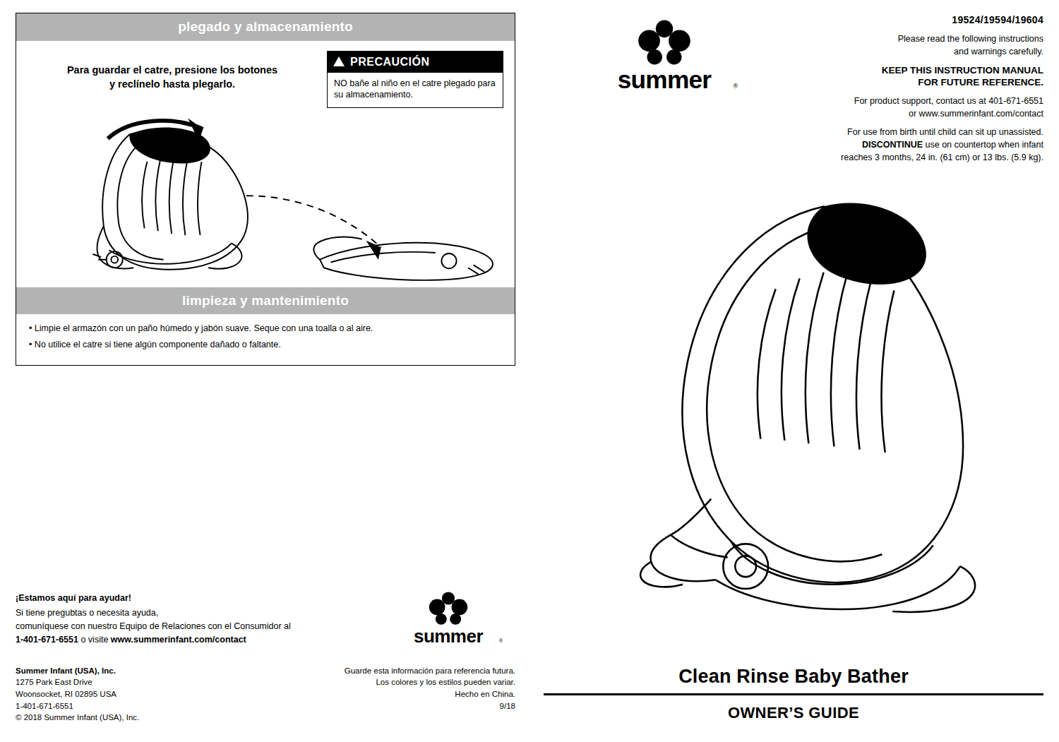plegado y almacenamiento
Para guardar el catre, presione los botones
y reclínelo hasta plegarlo.
PRECAUCIÓN
NO bañe al niño en el catre plegado para su almacenamiento.
limpieza y mantenimiento
• Limpie el armazón con un paño húmedo y jabón suave. Seque con una toalla o al aire.
• No utilice el catre si tiene algún componente dañado o faltante.
¡Estamos aquí para ayudar!
Si tiene pregubtas o necesita ayuda,
comuníquese con nuestro Equipo de Relaciones con el Consumidor al
1-401-671-6551 o visite www.summerinfant.com/contact
summer ®
Summer Infant (USA), Inc.
1275 Park East Drive
Woonsocket, RI 02895 USA
1-401-671-6551
© 2018 Summer Infant (USA), Inc.
Guarde esta información para referencia futura.
Los colores y los estilos pueden variar.
Hecho en China.
9/18
summer ®
19524/19594/19604
Please read the following instructions
and warnings carefully.
KEEP THIS INSTRUCTION MANUAL
FOR FUTURE REFERENCE.
For product support, contact us at 401-671-6551
or www.summerinfant.com/contact
For use from birth until child can sit up unassisted.
DISCONTINUE use on countertop when infant
reaches 3 months, 24 in. (61 cm) or 13 lbs. (5.9 kg).
Clean Rinse Baby Bather
OWNER’S GUIDE